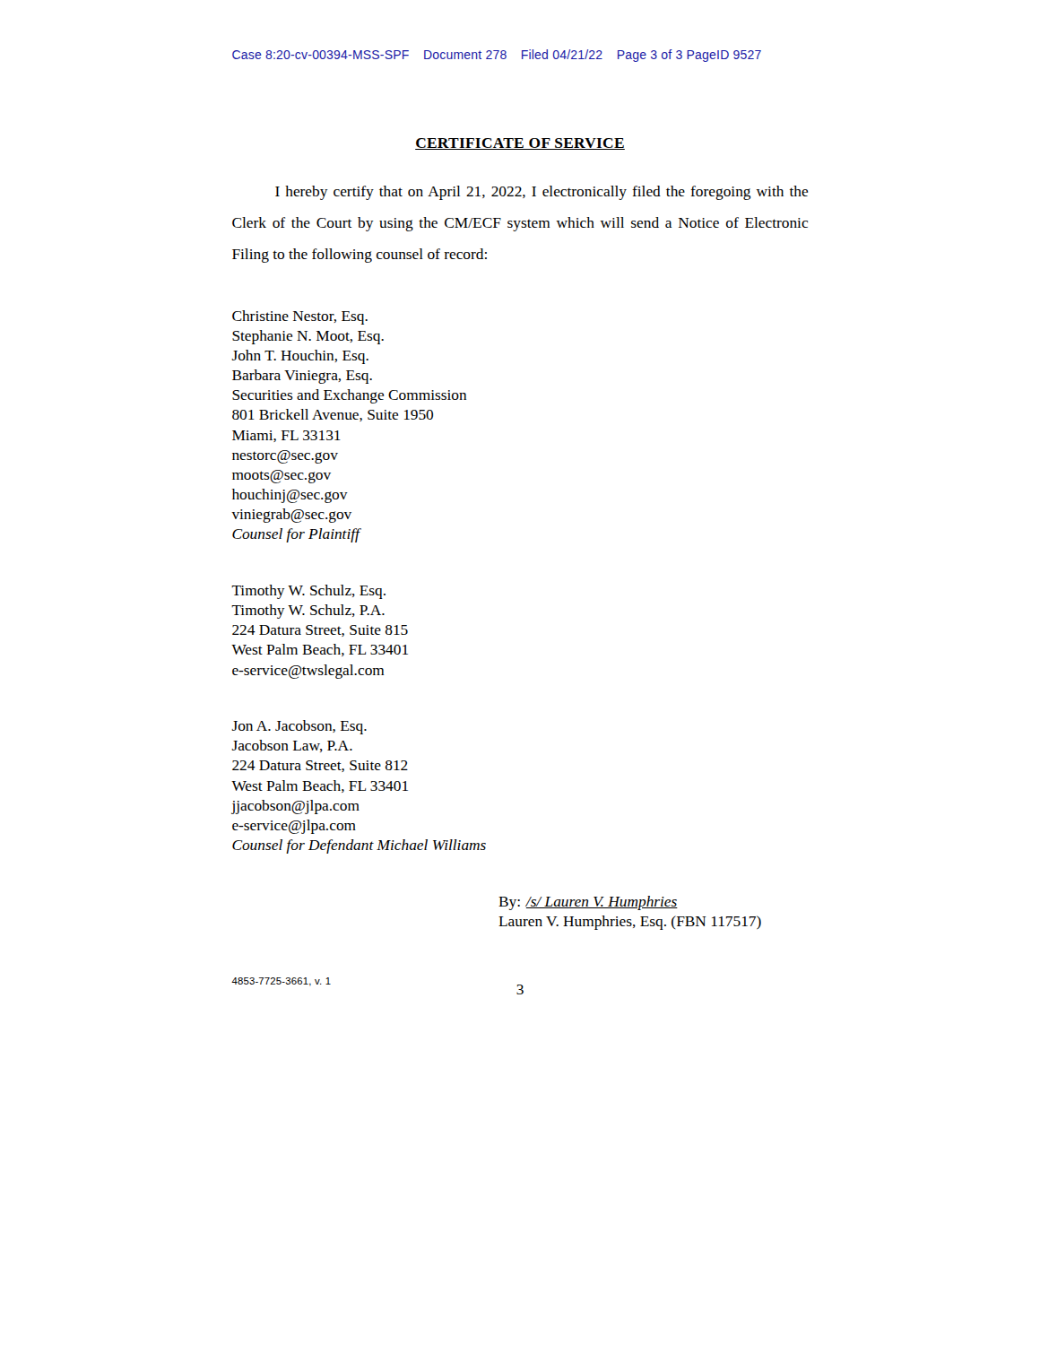Case 8:20-cv-00394-MSS-SPF Document 278 Filed 04/21/22 Page 3 of 3 PageID 9527
CERTIFICATE OF SERVICE
I hereby certify that on April 21, 2022, I electronically filed the foregoing with the Clerk of the Court by using the CM/ECF system which will send a Notice of Electronic Filing to the following counsel of record:
Christine Nestor, Esq.
Stephanie N. Moot, Esq.
John T. Houchin, Esq.
Barbara Viniegra, Esq.
Securities and Exchange Commission
801 Brickell Avenue, Suite 1950
Miami, FL 33131
nestorc@sec.gov
moots@sec.gov
houchinj@sec.gov
viniegrab@sec.gov
Counsel for Plaintiff
Timothy W. Schulz, Esq.
Timothy W. Schulz, P.A.
224 Datura Street, Suite 815
West Palm Beach, FL 33401
e-service@twslegal.com
Jon A. Jacobson, Esq.
Jacobson Law, P.A.
224 Datura Street, Suite 812
West Palm Beach, FL 33401
jjacobson@jlpa.com
e-service@jlpa.com
Counsel for Defendant Michael Williams
By:/s/ Lauren V. Humphries
Lauren V. Humphries, Esq. (FBN 117517)
4853-7725-3661, v. 1
3